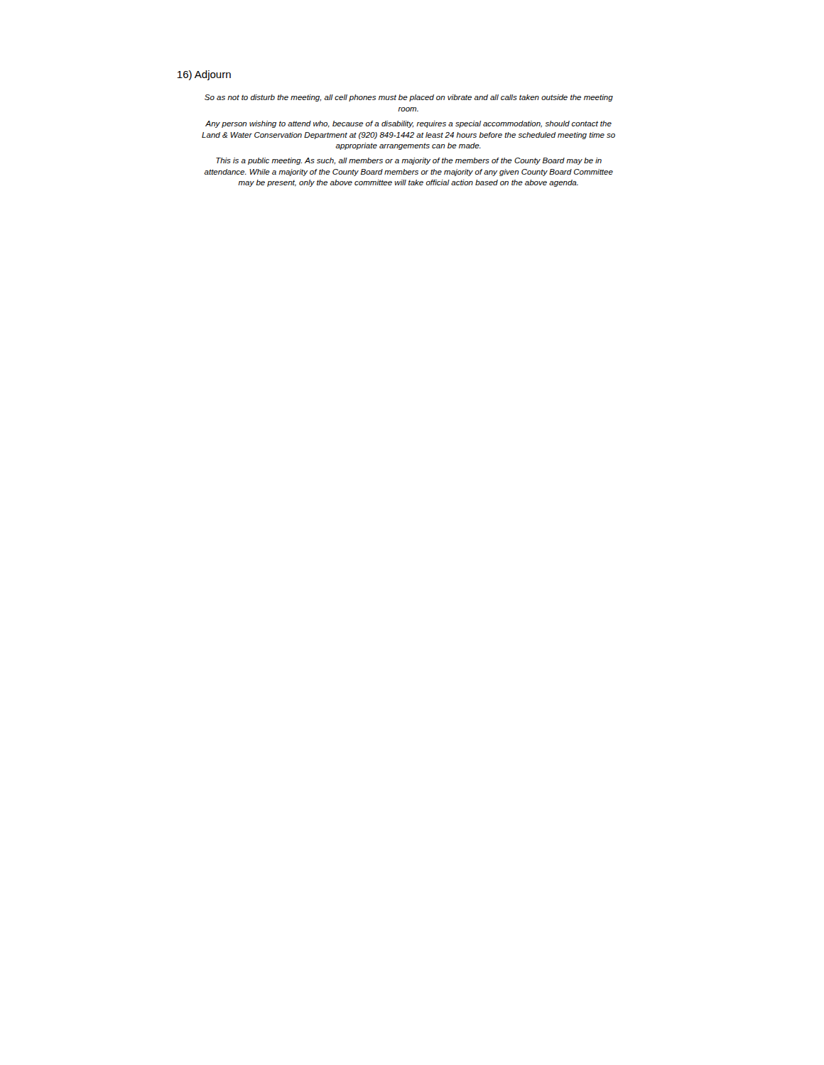16) Adjourn
So as not to disturb the meeting, all cell phones must be placed on vibrate and all calls taken outside the meeting room.
Any person wishing to attend who, because of a disability, requires a special accommodation, should contact the Land & Water Conservation Department at (920) 849-1442 at least 24 hours before the scheduled meeting time so appropriate arrangements can be made.
This is a public meeting. As such, all members or a majority of the members of the County Board may be in attendance. While a majority of the County Board members or the majority of any given County Board Committee may be present, only the above committee will take official action based on the above agenda.